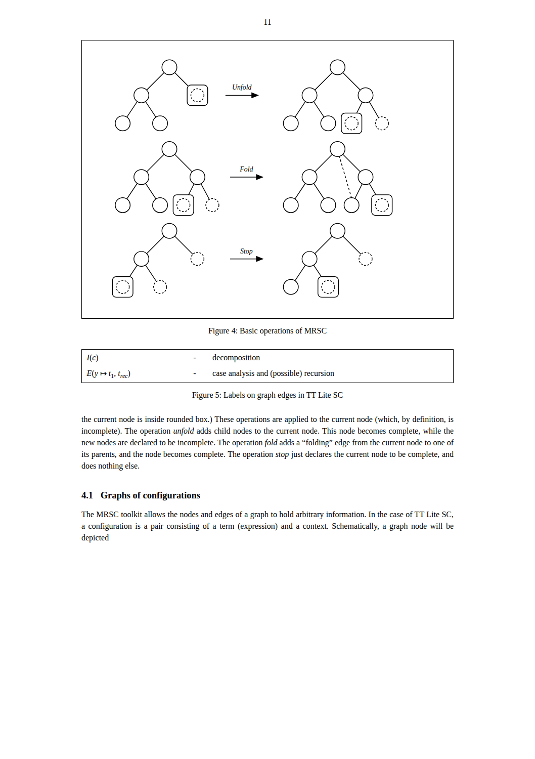11
Unfold Fold Stop
Figure 4: Basic operations of MRSC
| I ( c ) | - | decomposition |
| E ( y ↦ t 1 , t rec ) | - | case analysis and (possible) recursion |
Figure 5: Labels on graph edges in TT Lite SC
the current node is inside rounded box.) These operations are applied to the current node (which, by definition, is incomplete). The operation unfold adds child nodes to the current node. This node becomes complete, while the new nodes are declared to be incomplete. The operation fold adds a “folding” edge from the current node to one of its parents, and the node becomes complete. The operation stop just declares the current node to be complete, and does nothing else.
4.1 Graphs of configurations
The MRSC toolkit allows the nodes and edges of a graph to hold arbitrary information. In the case of TT Lite SC, a configuration is a pair consisting of a term (expression) and a context. Schematically, a graph node will be depicted